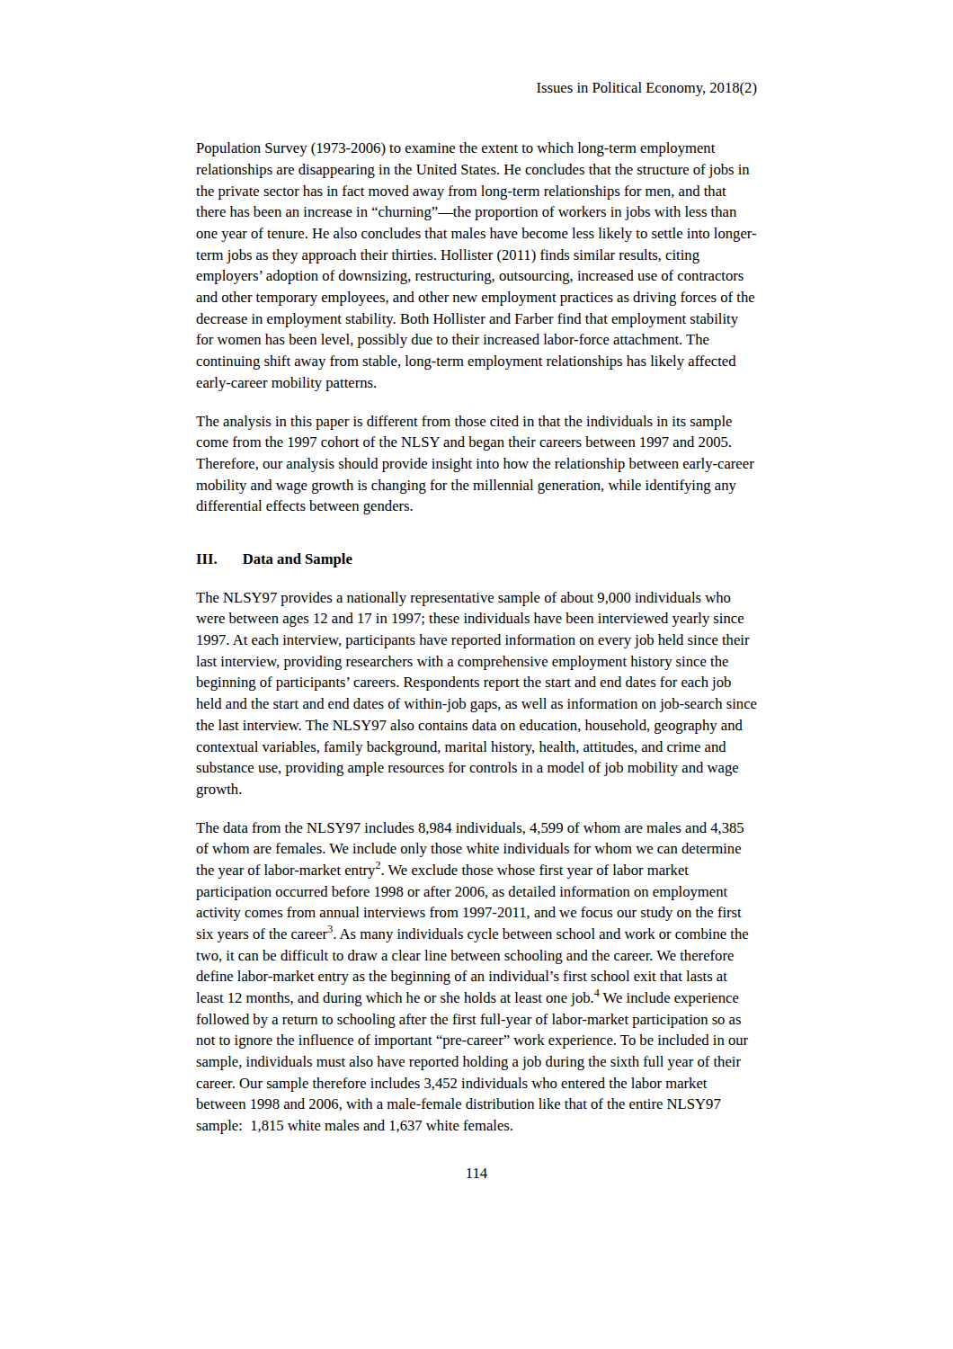Issues in Political Economy, 2018(2)
Population Survey (1973-2006) to examine the extent to which long-term employment relationships are disappearing in the United States. He concludes that the structure of jobs in the private sector has in fact moved away from long-term relationships for men, and that there has been an increase in “churning”—the proportion of workers in jobs with less than one year of tenure. He also concludes that males have become less likely to settle into longer-term jobs as they approach their thirties. Hollister (2011) finds similar results, citing employers’ adoption of downsizing, restructuring, outsourcing, increased use of contractors and other temporary employees, and other new employment practices as driving forces of the decrease in employment stability. Both Hollister and Farber find that employment stability for women has been level, possibly due to their increased labor-force attachment. The continuing shift away from stable, long-term employment relationships has likely affected early-career mobility patterns.
The analysis in this paper is different from those cited in that the individuals in its sample come from the 1997 cohort of the NLSY and began their careers between 1997 and 2005. Therefore, our analysis should provide insight into how the relationship between early-career mobility and wage growth is changing for the millennial generation, while identifying any differential effects between genders.
III. Data and Sample
The NLSY97 provides a nationally representative sample of about 9,000 individuals who were between ages 12 and 17 in 1997; these individuals have been interviewed yearly since 1997. At each interview, participants have reported information on every job held since their last interview, providing researchers with a comprehensive employment history since the beginning of participants’ careers. Respondents report the start and end dates for each job held and the start and end dates of within-job gaps, as well as information on job-search since the last interview. The NLSY97 also contains data on education, household, geography and contextual variables, family background, marital history, health, attitudes, and crime and substance use, providing ample resources for controls in a model of job mobility and wage growth.
The data from the NLSY97 includes 8,984 individuals, 4,599 of whom are males and 4,385 of whom are females. We include only those white individuals for whom we can determine the year of labor-market entry2. We exclude those whose first year of labor market participation occurred before 1998 or after 2006, as detailed information on employment activity comes from annual interviews from 1997-2011, and we focus our study on the first six years of the career3. As many individuals cycle between school and work or combine the two, it can be difficult to draw a clear line between schooling and the career. We therefore define labor-market entry as the beginning of an individual’s first school exit that lasts at least 12 months, and during which he or she holds at least one job.4 We include experience followed by a return to schooling after the first full-year of labor-market participation so as not to ignore the influence of important “pre-career” work experience. To be included in our sample, individuals must also have reported holding a job during the sixth full year of their career. Our sample therefore includes 3,452 individuals who entered the labor market between 1998 and 2006, with a male-female distribution like that of the entire NLSY97 sample: 1,815 white males and 1,637 white females.
114